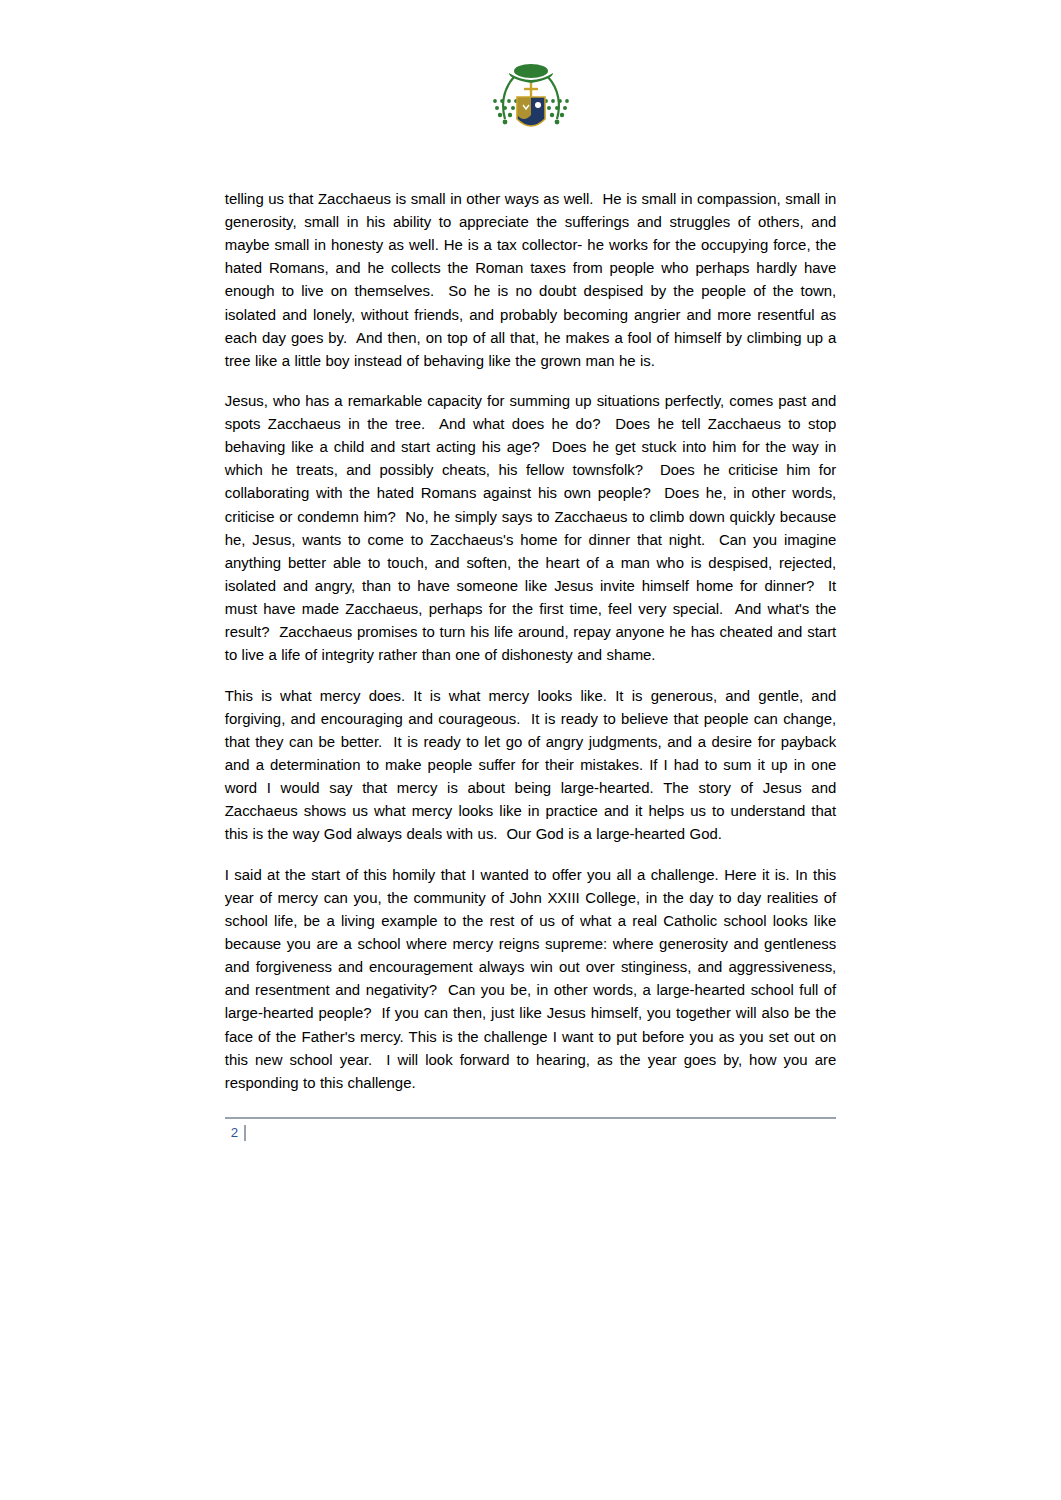telling us that Zacchaeus is small in other ways as well. He is small in compassion, small in generosity, small in his ability to appreciate the sufferings and struggles of others, and maybe small in honesty as well. He is a tax collector- he works for the occupying force, the hated Romans, and he collects the Roman taxes from people who perhaps hardly have enough to live on themselves. So he is no doubt despised by the people of the town, isolated and lonely, without friends, and probably becoming angrier and more resentful as each day goes by. And then, on top of all that, he makes a fool of himself by climbing up a tree like a little boy instead of behaving like the grown man he is.
Jesus, who has a remarkable capacity for summing up situations perfectly, comes past and spots Zacchaeus in the tree. And what does he do? Does he tell Zacchaeus to stop behaving like a child and start acting his age? Does he get stuck into him for the way in which he treats, and possibly cheats, his fellow townsfolk? Does he criticise him for collaborating with the hated Romans against his own people? Does he, in other words, criticise or condemn him? No, he simply says to Zacchaeus to climb down quickly because he, Jesus, wants to come to Zacchaeus's home for dinner that night. Can you imagine anything better able to touch, and soften, the heart of a man who is despised, rejected, isolated and angry, than to have someone like Jesus invite himself home for dinner? It must have made Zacchaeus, perhaps for the first time, feel very special. And what's the result? Zacchaeus promises to turn his life around, repay anyone he has cheated and start to live a life of integrity rather than one of dishonesty and shame.
This is what mercy does. It is what mercy looks like. It is generous, and gentle, and forgiving, and encouraging and courageous. It is ready to believe that people can change, that they can be better. It is ready to let go of angry judgments, and a desire for payback and a determination to make people suffer for their mistakes. If I had to sum it up in one word I would say that mercy is about being large-hearted. The story of Jesus and Zacchaeus shows us what mercy looks like in practice and it helps us to understand that this is the way God always deals with us. Our God is a large-hearted God.
I said at the start of this homily that I wanted to offer you all a challenge. Here it is. In this year of mercy can you, the community of John XXIII College, in the day to day realities of school life, be a living example to the rest of us of what a real Catholic school looks like because you are a school where mercy reigns supreme: where generosity and gentleness and forgiveness and encouragement always win out over stinginess, and aggressiveness, and resentment and negativity? Can you be, in other words, a large-hearted school full of large-hearted people? If you can then, just like Jesus himself, you together will also be the face of the Father's mercy. This is the challenge I want to put before you as you set out on this new school year. I will look forward to hearing, as the year goes by, how you are responding to this challenge.
2